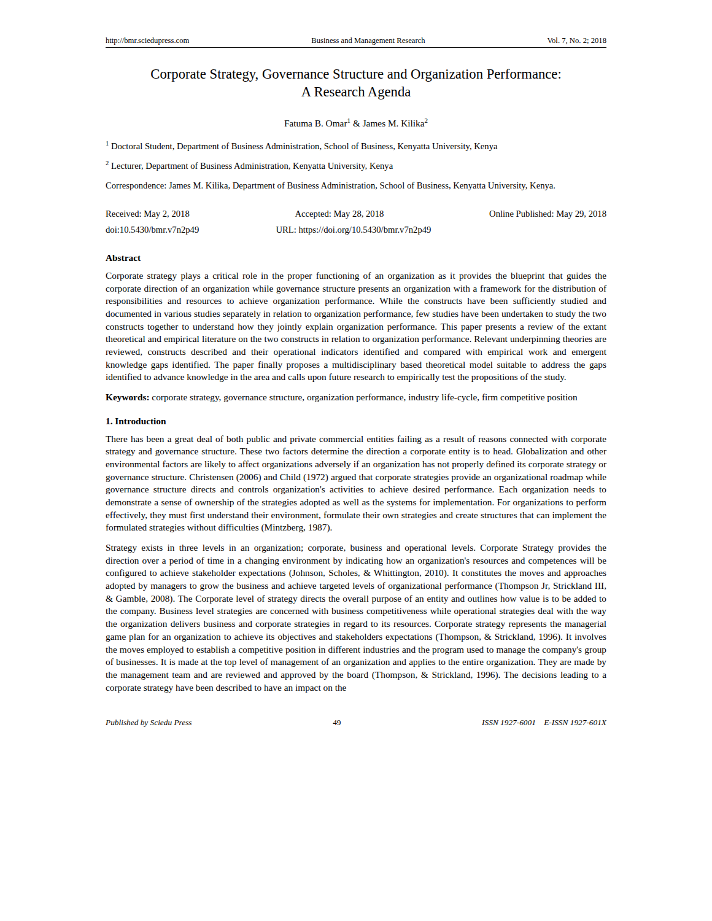http://bmr.sciedupress.com Business and Management Research Vol. 7, No. 2; 2018
Corporate Strategy, Governance Structure and Organization Performance:
A Research Agenda
Fatuma B. Omar1 & James M. Kilika2
1 Doctoral Student, Department of Business Administration, School of Business, Kenyatta University, Kenya
2 Lecturer, Department of Business Administration, Kenyatta University, Kenya
Correspondence: James M. Kilika, Department of Business Administration, School of Business, Kenyatta University, Kenya.
Received: May 2, 2018 Accepted: May 28, 2018 Online Published: May 29, 2018
doi:10.5430/bmr.v7n2p49 URL: https://doi.org/10.5430/bmr.v7n2p49
Abstract
Corporate strategy plays a critical role in the proper functioning of an organization as it provides the blueprint that guides the corporate direction of an organization while governance structure presents an organization with a framework for the distribution of responsibilities and resources to achieve organization performance. While the constructs have been sufficiently studied and documented in various studies separately in relation to organization performance, few studies have been undertaken to study the two constructs together to understand how they jointly explain organization performance. This paper presents a review of the extant theoretical and empirical literature on the two constructs in relation to organization performance. Relevant underpinning theories are reviewed, constructs described and their operational indicators identified and compared with empirical work and emergent knowledge gaps identified. The paper finally proposes a multidisciplinary based theoretical model suitable to address the gaps identified to advance knowledge in the area and calls upon future research to empirically test the propositions of the study.
Keywords: corporate strategy, governance structure, organization performance, industry life-cycle, firm competitive position
1. Introduction
There has been a great deal of both public and private commercial entities failing as a result of reasons connected with corporate strategy and governance structure. These two factors determine the direction a corporate entity is to head. Globalization and other environmental factors are likely to affect organizations adversely if an organization has not properly defined its corporate strategy or governance structure. Christensen (2006) and Child (1972) argued that corporate strategies provide an organizational roadmap while governance structure directs and controls organization's activities to achieve desired performance. Each organization needs to demonstrate a sense of ownership of the strategies adopted as well as the systems for implementation. For organizations to perform effectively, they must first understand their environment, formulate their own strategies and create structures that can implement the formulated strategies without difficulties (Mintzberg, 1987).
Strategy exists in three levels in an organization; corporate, business and operational levels. Corporate Strategy provides the direction over a period of time in a changing environment by indicating how an organization's resources and competences will be configured to achieve stakeholder expectations (Johnson, Scholes, & Whittington, 2010). It constitutes the moves and approaches adopted by managers to grow the business and achieve targeted levels of organizational performance (Thompson Jr, Strickland III, & Gamble, 2008). The Corporate level of strategy directs the overall purpose of an entity and outlines how value is to be added to the company. Business level strategies are concerned with business competitiveness while operational strategies deal with the way the organization delivers business and corporate strategies in regard to its resources. Corporate strategy represents the managerial game plan for an organization to achieve its objectives and stakeholders expectations (Thompson, & Strickland, 1996). It involves the moves employed to establish a competitive position in different industries and the program used to manage the company's group of businesses. It is made at the top level of management of an organization and applies to the entire organization. They are made by the management team and are reviewed and approved by the board (Thompson, & Strickland, 1996). The decisions leading to a corporate strategy have been described to have an impact on the
Published by Sciedu Press 49 ISSN 1927-6001 E-ISSN 1927-601X